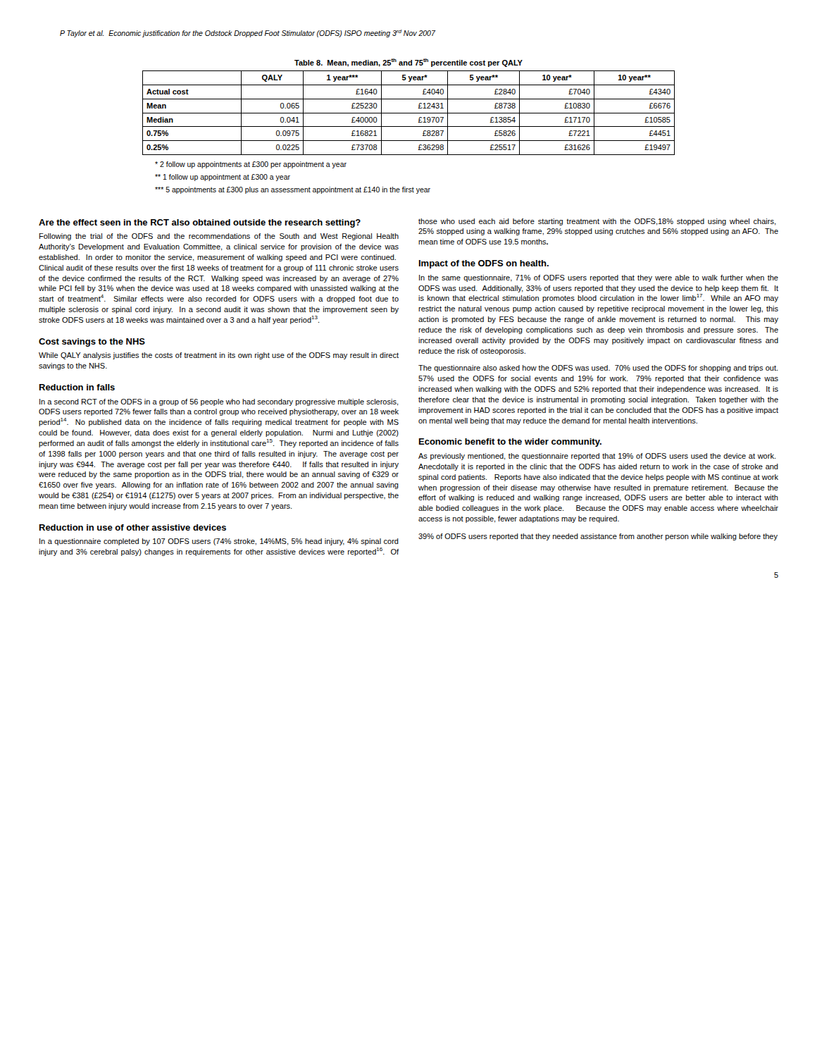P Taylor et al. Economic justification for the Odstock Dropped Foot Stimulator (ODFS) ISPO meeting 3rd Nov 2007
Table 8. Mean, median, 25th and 75th percentile cost per QALY
| | QALY | 1 year*** | 5 year* | 5 year** | 10 year* | 10 year** |
| --- | --- | --- | --- | --- | --- | --- |
| Actual cost | | £1640 | £4040 | £2840 | £7040 | £4340 |
| Mean | 0.065 | £25230 | £12431 | £8738 | £10830 | £6676 |
| Median | 0.041 | £40000 | £19707 | £13854 | £17170 | £10585 |
| 0.75% | 0.0975 | £16821 | £8287 | £5826 | £7221 | £4451 |
| 0.25% | 0.0225 | £73708 | £36298 | £25517 | £31626 | £19497 |
* 2 follow up appointments at £300 per appointment a year
** 1 follow up appointment at £300 a year
*** 5 appointments at £300 plus an assessment appointment at £140 in the first year
Are the effect seen in the RCT also obtained outside the research setting?
Following the trial of the ODFS and the recommendations of the South and West Regional Health Authority’s Development and Evaluation Committee, a clinical service for provision of the device was established. In order to monitor the service, measurement of walking speed and PCI were continued. Clinical audit of these results over the first 18 weeks of treatment for a group of 111 chronic stroke users of the device confirmed the results of the RCT. Walking speed was increased by an average of 27% while PCI fell by 31% when the device was used at 18 weeks compared with unassisted walking at the start of treatment4. Similar effects were also recorded for ODFS users with a dropped foot due to multiple sclerosis or spinal cord injury. In a second audit it was shown that the improvement seen by stroke ODFS users at 18 weeks was maintained over a 3 and a half year period13.
Cost savings to the NHS
While QALY analysis justifies the costs of treatment in its own right use of the ODFS may result in direct savings to the NHS.
Reduction in falls
In a second RCT of the ODFS in a group of 56 people who had secondary progressive multiple sclerosis, ODFS users reported 72% fewer falls than a control group who received physiotherapy, over an 18 week period14. No published data on the incidence of falls requiring medical treatment for people with MS could be found. However, data does exist for a general elderly population. Nurmi and Luthje (2002) performed an audit of falls amongst the elderly in institutional care15. They reported an incidence of falls of 1398 falls per 1000 person years and that one third of falls resulted in injury. The average cost per injury was €944. The average cost per fall per year was therefore €440. If falls that resulted in injury were reduced by the same proportion as in the ODFS trial, there would be an annual saving of €329 or €1650 over five years. Allowing for an inflation rate of 16% between 2002 and 2007 the annual saving would be €381 (£254) or €1914 (£1275) over 5 years at 2007 prices. From an individual perspective, the mean time between injury would increase from 2.15 years to over 7 years.
Reduction in use of other assistive devices
In a questionnaire completed by 107 ODFS users (74% stroke, 14%MS, 5% head injury, 4% spinal cord injury and 3% cerebral palsy) changes in requirements for other assistive devices were reported16. Of those who used each aid before starting treatment with the ODFS,18% stopped using wheel chairs, 25% stopped using a walking frame, 29% stopped using crutches and 56% stopped using an AFO. The mean time of ODFS use 19.5 months.
Impact of the ODFS on health.
In the same questionnaire, 71% of ODFS users reported that they were able to walk further when the ODFS was used. Additionally, 33% of users reported that they used the device to help keep them fit. It is known that electrical stimulation promotes blood circulation in the lower limb17. While an AFO may restrict the natural venous pump action caused by repetitive reciprocal movement in the lower leg, this action is promoted by FES because the range of ankle movement is returned to normal. This may reduce the risk of developing complications such as deep vein thrombosis and pressure sores. The increased overall activity provided by the ODFS may positively impact on cardiovascular fitness and reduce the risk of osteoporosis.
The questionnaire also asked how the ODFS was used. 70% used the ODFS for shopping and trips out. 57% used the ODFS for social events and 19% for work. 79% reported that their confidence was increased when walking with the ODFS and 52% reported that their independence was increased. It is therefore clear that the device is instrumental in promoting social integration. Taken together with the improvement in HAD scores reported in the trial it can be concluded that the ODFS has a positive impact on mental well being that may reduce the demand for mental health interventions.
Economic benefit to the wider community.
As previously mentioned, the questionnaire reported that 19% of ODFS users used the device at work. Anecdotally it is reported in the clinic that the ODFS has aided return to work in the case of stroke and spinal cord patients. Reports have also indicated that the device helps people with MS continue at work when progression of their disease may otherwise have resulted in premature retirement. Because the effort of walking is reduced and walking range increased, ODFS users are better able to interact with able bodied colleagues in the work place. Because the ODFS may enable access where wheelchair access is not possible, fewer adaptations may be required.
39% of ODFS users reported that they needed assistance from another person while walking before they
5